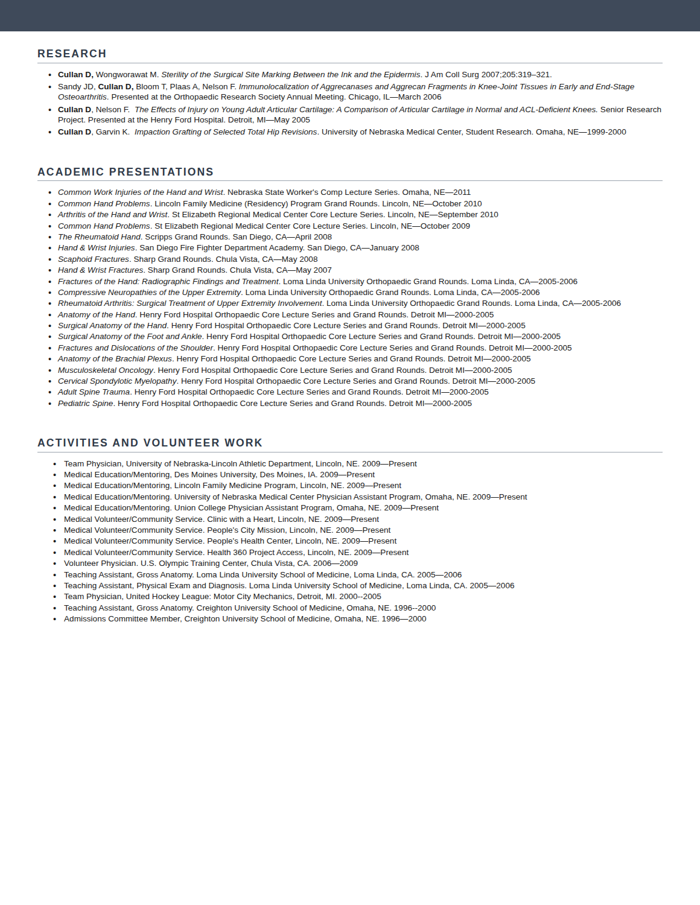Research
Cullan D, Wongworawat M. Sterility of the Surgical Site Marking Between the Ink and the Epidermis. J Am Coll Surg 2007;205:319–321.
Sandy JD, Cullan D, Bloom T, Plaas A, Nelson F. Immunolocalization of Aggrecanases and Aggrecan Fragments in Knee-Joint Tissues in Early and End-Stage Osteoarthritis. Presented at the Orthopaedic Research Society Annual Meeting. Chicago, IL—March 2006
Cullan D, Nelson F. The Effects of Injury on Young Adult Articular Cartilage: A Comparison of Articular Cartilage in Normal and ACL‑Deficient Knees. Senior Research Project. Presented at the Henry Ford Hospital. Detroit, MI—May 2005
Cullan D, Garvin K. Impaction Grafting of Selected Total Hip Revisions. University of Nebraska Medical Center, Student Research. Omaha, NE—1999-2000
Academic Presentations
Common Work Injuries of the Hand and Wrist. Nebraska State Worker's Comp Lecture Series. Omaha, NE—2011
Common Hand Problems. Lincoln Family Medicine (Residency) Program Grand Rounds. Lincoln, NE—October 2010
Arthritis of the Hand and Wrist. St Elizabeth Regional Medical Center Core Lecture Series. Lincoln, NE—September 2010
Common Hand Problems. St Elizabeth Regional Medical Center Core Lecture Series. Lincoln, NE—October 2009
The Rheumatoid Hand. Scripps Grand Rounds. San Diego, CA—April 2008
Hand & Wrist Injuries. San Diego Fire Fighter Department Academy. San Diego, CA—January 2008
Scaphoid Fractures. Sharp Grand Rounds. Chula Vista, CA—May 2008
Hand & Wrist Fractures. Sharp Grand Rounds. Chula Vista, CA—May 2007
Fractures of the Hand: Radiographic Findings and Treatment. Loma Linda University Orthopaedic Grand Rounds. Loma Linda, CA—2005-2006
Compressive Neuropathies of the Upper Extremity. Loma Linda University Orthopaedic Grand Rounds. Loma Linda, CA—2005-2006
Rheumatoid Arthritis: Surgical Treatment of Upper Extremity Involvement. Loma Linda University Orthopaedic Grand Rounds. Loma Linda, CA—2005-2006
Anatomy of the Hand. Henry Ford Hospital Orthopaedic Core Lecture Series and Grand Rounds. Detroit MI—2000-2005
Surgical Anatomy of the Hand. Henry Ford Hospital Orthopaedic Core Lecture Series and Grand Rounds. Detroit MI—2000-2005
Surgical Anatomy of the Foot and Ankle. Henry Ford Hospital Orthopaedic Core Lecture Series and Grand Rounds. Detroit MI—2000-2005
Fractures and Dislocations of the Shoulder. Henry Ford Hospital Orthopaedic Core Lecture Series and Grand Rounds. Detroit MI—2000-2005
Anatomy of the Brachial Plexus. Henry Ford Hospital Orthopaedic Core Lecture Series and Grand Rounds. Detroit MI—2000-2005
Musculoskeletal Oncology. Henry Ford Hospital Orthopaedic Core Lecture Series and Grand Rounds. Detroit MI—2000-2005
Cervical Spondylotic Myelopathy. Henry Ford Hospital Orthopaedic Core Lecture Series and Grand Rounds. Detroit MI—2000-2005
Adult Spine Trauma. Henry Ford Hospital Orthopaedic Core Lecture Series and Grand Rounds. Detroit MI—2000-2005
Pediatric Spine. Henry Ford Hospital Orthopaedic Core Lecture Series and Grand Rounds. Detroit MI—2000-2005
Activities and Volunteer Work
Team Physician, University of Nebraska-Lincoln Athletic Department, Lincoln, NE. 2009—Present
Medical Education/Mentoring, Des Moines University, Des Moines, IA. 2009—Present
Medical Education/Mentoring, Lincoln Family Medicine Program, Lincoln, NE. 2009—Present
Medical Education/Mentoring. University of Nebraska Medical Center Physician Assistant Program, Omaha, NE. 2009—Present
Medical Education/Mentoring. Union College Physician Assistant Program, Omaha, NE. 2009—Present
Medical Volunteer/Community Service. Clinic with a Heart, Lincoln, NE. 2009—Present
Medical Volunteer/Community Service. People's City Mission, Lincoln, NE. 2009—Present
Medical Volunteer/Community Service. People's Health Center, Lincoln, NE. 2009—Present
Medical Volunteer/Community Service. Health 360 Project Access, Lincoln, NE. 2009—Present
Volunteer Physician. U.S. Olympic Training Center, Chula Vista, CA. 2006—2009
Teaching Assistant, Gross Anatomy. Loma Linda University School of Medicine, Loma Linda, CA. 2005—2006
Teaching Assistant, Physical Exam and Diagnosis. Loma Linda University School of Medicine, Loma Linda, CA. 2005—2006
Team Physician, United Hockey League: Motor City Mechanics, Detroit, MI. 2000--2005
Teaching Assistant, Gross Anatomy. Creighton University School of Medicine, Omaha, NE. 1996--2000
Admissions Committee Member, Creighton University School of Medicine, Omaha, NE. 1996—2000